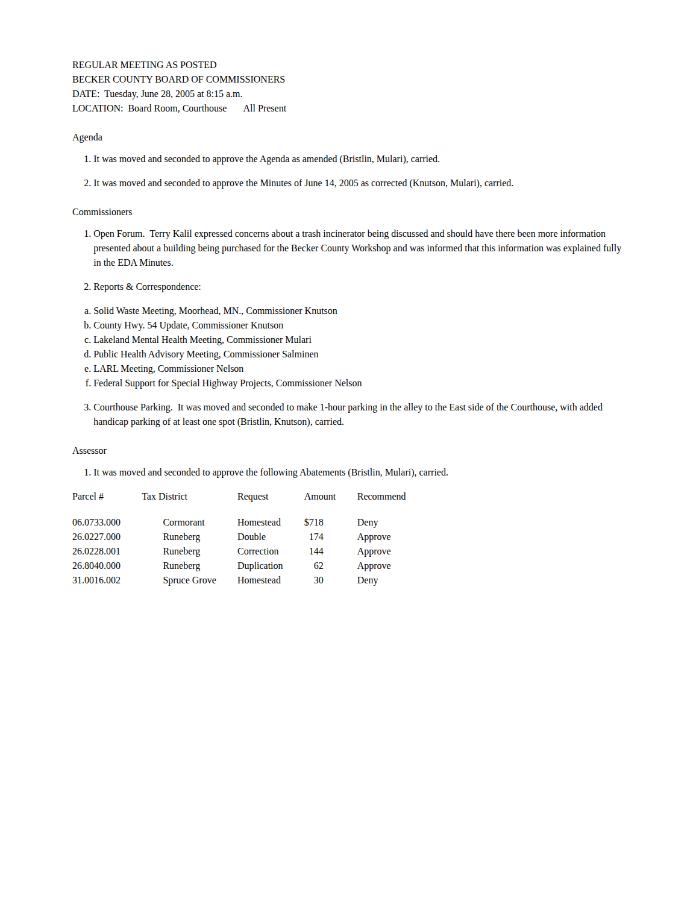REGULAR MEETING AS POSTED
BECKER COUNTY BOARD OF COMMISSIONERS
DATE: Tuesday, June 28, 2005 at 8:15 a.m.
LOCATION: Board Room, Courthouse All Present
Agenda
It was moved and seconded to approve the Agenda as amended (Bristlin, Mulari), carried.
It was moved and seconded to approve the Minutes of June 14, 2005 as corrected (Knutson, Mulari), carried.
Commissioners
Open Forum. Terry Kalil expressed concerns about a trash incinerator being discussed and should have there been more information presented about a building being purchased for the Becker County Workshop and was informed that this information was explained fully in the EDA Minutes.
Reports & Correspondence:
Solid Waste Meeting, Moorhead, MN., Commissioner Knutson
County Hwy. 54 Update, Commissioner Knutson
Lakeland Mental Health Meeting, Commissioner Mulari
Public Health Advisory Meeting, Commissioner Salminen
LARL Meeting, Commissioner Nelson
Federal Support for Special Highway Projects, Commissioner Nelson
Courthouse Parking. It was moved and seconded to make 1-hour parking in the alley to the East side of the Courthouse, with added handicap parking of at least one spot (Bristlin, Knutson), carried.
Assessor
It was moved and seconded to approve the following Abatements (Bristlin, Mulari), carried.
| Parcel # | Tax District | Request | Amount | Recommend |
| --- | --- | --- | --- | --- |
| 06.0733.000 | Cormorant | Homestead | $718 | Deny |
| 26.0227.000 | Runeberg | Double | 174 | Approve |
| 26.0228.001 | Runeberg | Correction | 144 | Approve |
| 26.8040.000 | Runeberg | Duplication | 62 | Approve |
| 31.0016.002 | Spruce Grove | Homestead | 30 | Deny |